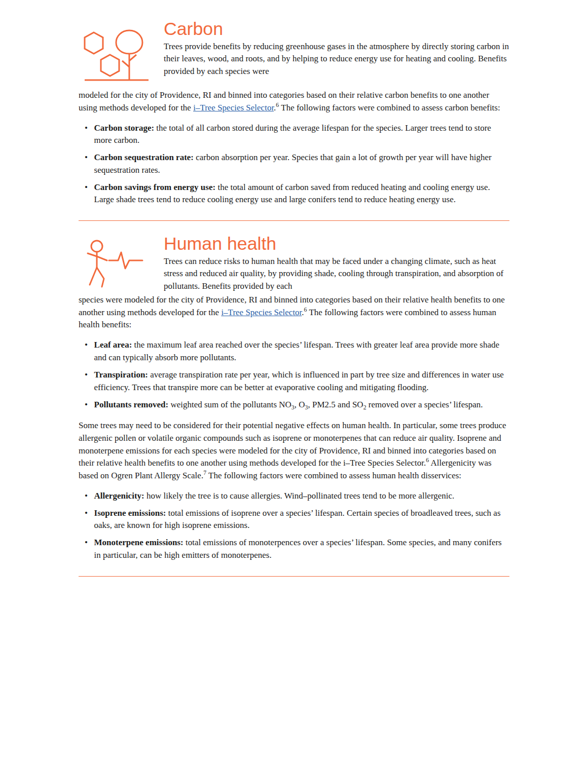Carbon
Trees provide benefits by reducing greenhouse gases in the atmosphere by directly storing carbon in their leaves, wood, and roots, and by helping to reduce energy use for heating and cooling. Benefits provided by each species were
modeled for the city of Providence, RI and binned into categories based on their relative carbon benefits to one another using methods developed for the i–Tree Species Selector.6 The following factors were combined to assess carbon benefits:
Carbon storage: the total of all carbon stored during the average lifespan for the species. Larger trees tend to store more carbon.
Carbon sequestration rate: carbon absorption per year. Species that gain a lot of growth per year will have higher sequestration rates.
Carbon savings from energy use: the total amount of carbon saved from reduced heating and cooling energy use. Large shade trees tend to reduce cooling energy use and large conifers tend to reduce heating energy use.
Human health
Trees can reduce risks to human health that may be faced under a changing climate, such as heat stress and reduced air quality, by providing shade, cooling through transpiration, and absorption of pollutants. Benefits provided by each
species were modeled for the city of Providence, RI and binned into categories based on their relative health benefits to one another using methods developed for the i–Tree Species Selector.6 The following factors were combined to assess human health benefits:
Leaf area: the maximum leaf area reached over the species’ lifespan. Trees with greater leaf area provide more shade and can typically absorb more pollutants.
Transpiration: average transpiration rate per year, which is influenced in part by tree size and differences in water use efficiency. Trees that transpire more can be better at evaporative cooling and mitigating flooding.
Pollutants removed: weighted sum of the pollutants NO3, O3, PM2.5 and SO2 removed over a species’ lifespan.
Some trees may need to be considered for their potential negative effects on human health. In particular, some trees produce allergenic pollen or volatile organic compounds such as isoprene or monoterpenes that can reduce air quality. Isoprene and monoterpene emissions for each species were modeled for the city of Providence, RI and binned into categories based on their relative health benefits to one another using methods developed for the i–Tree Species Selector.6 Allergenicity was based on Ogren Plant Allergy Scale.7 The following factors were combined to assess human health disservices:
Allergenicity: how likely the tree is to cause allergies. Wind–pollinated trees tend to be more allergenic.
Isoprene emissions: total emissions of isoprene over a species’ lifespan. Certain species of broadleaved trees, such as oaks, are known for high isoprene emissions.
Monoterpene emissions: total emissions of monoterpences over a species’ lifespan. Some species, and many conifers in particular, can be high emitters of monoterpenes.